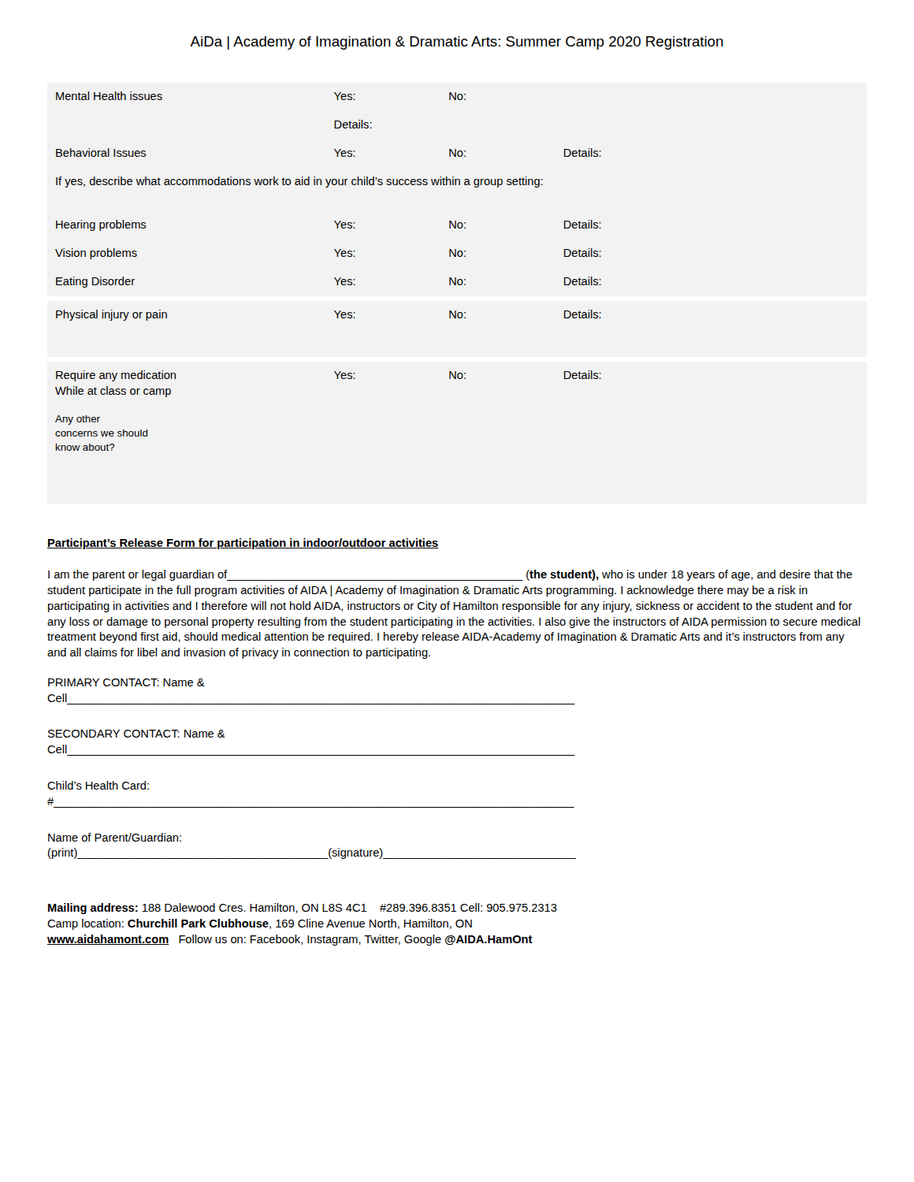AiDa | Academy of Imagination & Dramatic Arts: Summer Camp 2020 Registration
| Mental Health issues | Yes: | No: | |
| | Details: |
| Behavioral Issues | Yes: | No: | Details: |
| If yes, describe what accommodations work to aid in your child’s success within a group setting: |
| Hearing problems | Yes: | No: | Details: |
| Vision problems | Yes: | No: | Details: |
| Eating Disorder | Yes: | No: | Details: |
| Physical injury or pain | Yes: | No: | Details: |
| Require any medication While at class or camp | Yes: | No: | Details: |
| Any other concerns we should know about? | |
Participant’s Release Form for participation in indoor/outdoor activities
I am the parent or legal guardian of______________________________________________ (the student), who is under 18 years of age, and desire that the student participate in the full program activities of AIDA | Academy of Imagination & Dramatic Arts programming. I acknowledge there may be a risk in participating in activities and I therefore will not hold AIDA, instructors or City of Hamilton responsible for any injury, sickness or accident to the student and for any loss or damage to personal property resulting from the student participating in the activities. I also give the instructors of AIDA permission to secure medical treatment beyond first aid, should medical attention be required. I hereby release AIDA-Academy of Imagination & Dramatic Arts and it’s instructors from any and all claims for libel and invasion of privacy in connection to participating.
PRIMARY CONTACT: Name &
Cell_______________________________________________________________________________
SECONDARY CONTACT: Name &
Cell_______________________________________________________________________________
Child’s Health Card:
#_________________________________________________________________________________
Name of Parent/Guardian:
(print)_______________________________________(signature)______________________________
Mailing address: 188 Dalewood Cres. Hamilton, ON L8S 4C1 #289.396.8351 Cell: 905.975.2313
Camp location: Churchill Park Clubhouse, 169 Cline Avenue North, Hamilton, ON www.aidahamont.com Follow us on: Facebook, Instagram, Twitter, Google @AIDA.HamOnt